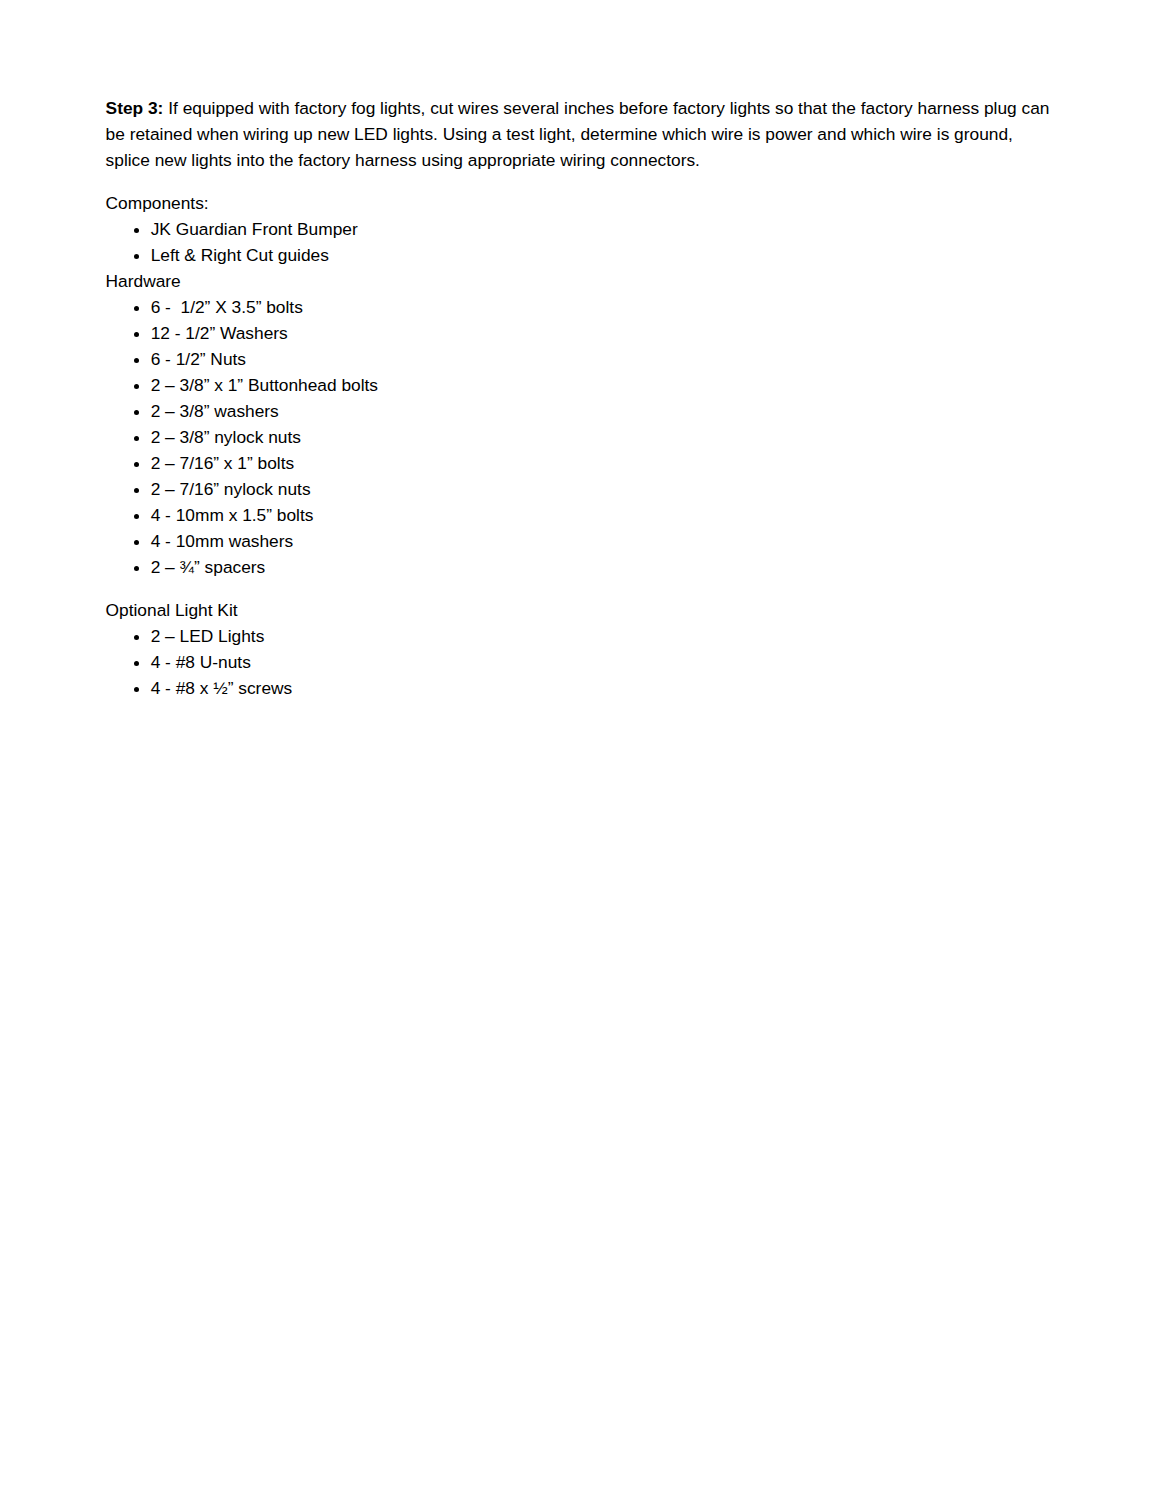Step 3: If equipped with factory fog lights, cut wires several inches before factory lights so that the factory harness plug can be retained when wiring up new LED lights. Using a test light, determine which wire is power and which wire is ground, splice new lights into the factory harness using appropriate wiring connectors.
Components:
JK Guardian Front Bumper
Left & Right Cut guides
Hardware
6 - 1/2” X 3.5” bolts
12 - 1/2” Washers
6 - 1/2” Nuts
2 – 3/8” x 1” Buttonhead bolts
2 – 3/8” washers
2 – 3/8” nylock nuts
2 – 7/16” x 1” bolts
2 – 7/16” nylock nuts
4 - 10mm x 1.5” bolts
4 - 10mm washers
2 – ¾” spacers
Optional Light Kit
2 – LED Lights
4 - #8 U-nuts
4 - #8 x ½” screws